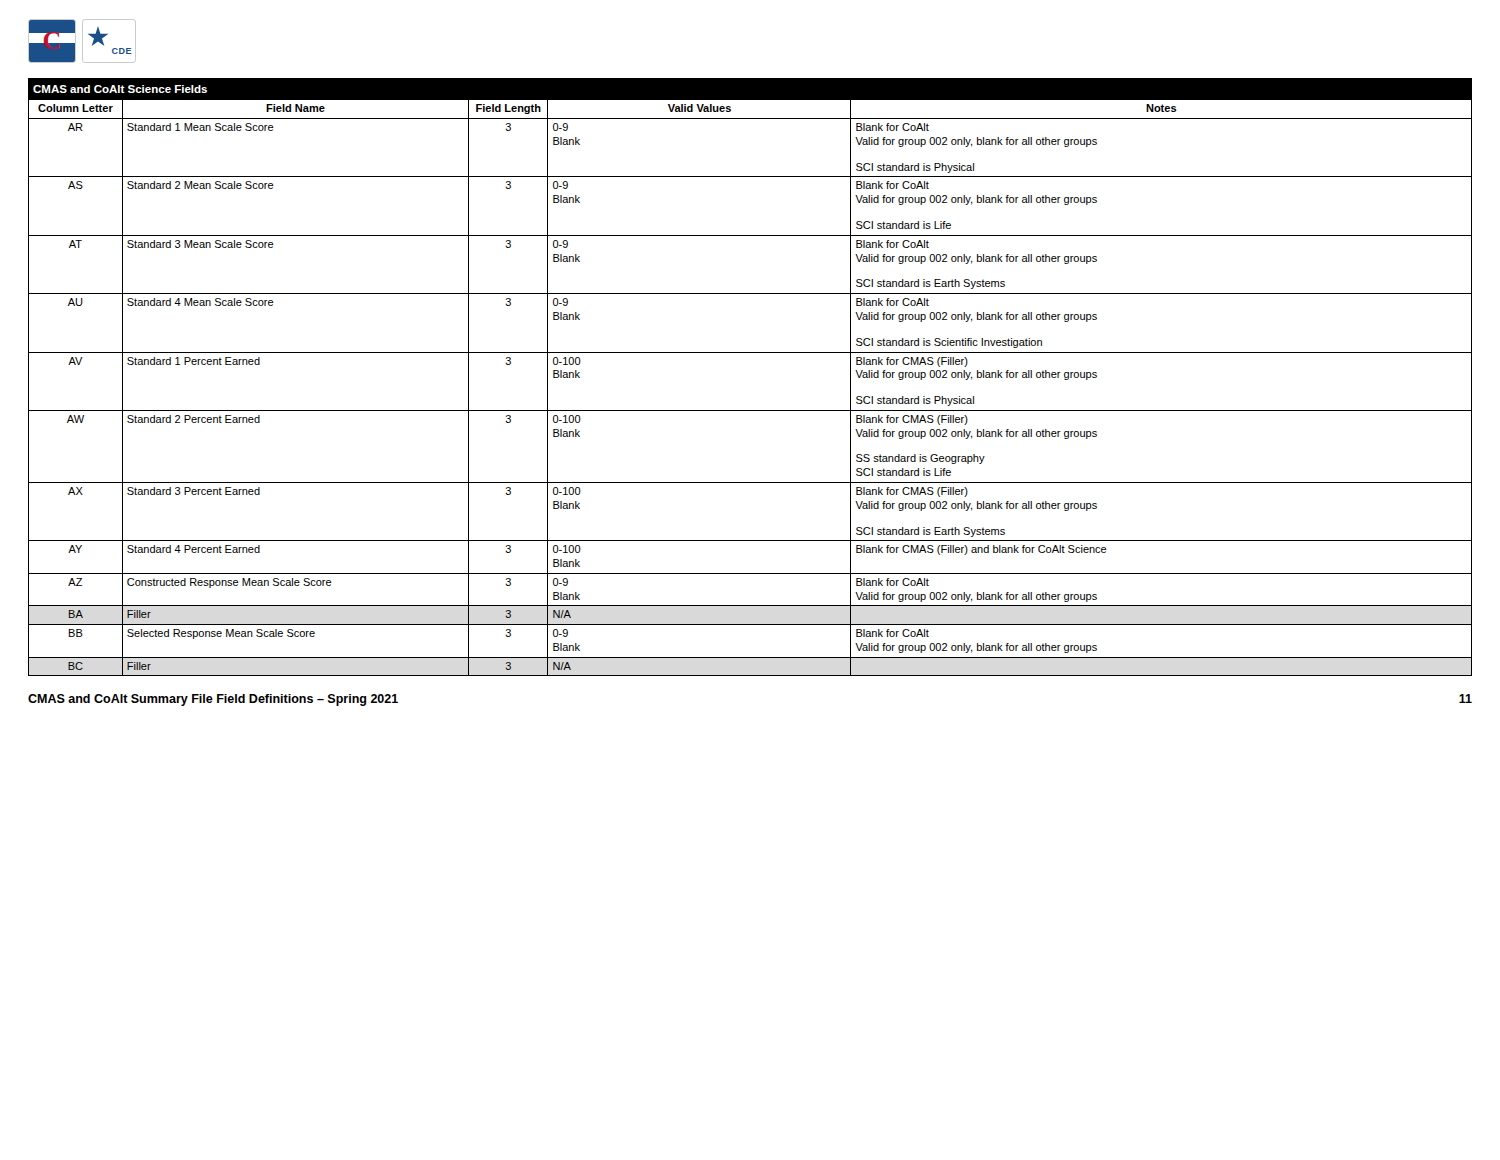| CMAS and CoAlt Science Fields |
| Column Letter | Field Name | Field Length | Valid Values | Notes |
| AR | Standard 1 Mean Scale Score | 3 | 0-9 Blank | Blank for CoAlt Valid for group 002 only, blank for all other groups SCI standard is Physical |
| AS | Standard 2 Mean Scale Score | 3 | 0-9 Blank | Blank for CoAlt Valid for group 002 only, blank for all other groups SCI standard is Life |
| AT | Standard 3 Mean Scale Score | 3 | 0-9 Blank | Blank for CoAlt Valid for group 002 only, blank for all other groups SCI standard is Earth Systems |
| AU | Standard 4 Mean Scale Score | 3 | 0-9 Blank | Blank for CoAlt Valid for group 002 only, blank for all other groups SCI standard is Scientific Investigation |
| AV | Standard 1 Percent Earned | 3 | 0-100 Blank | Blank for CMAS (Filler) Valid for group 002 only, blank for all other groups SCI standard is Physical |
| AW | Standard 2 Percent Earned | 3 | 0-100 Blank | Blank for CMAS (Filler) Valid for group 002 only, blank for all other groups SS standard is Geography SCI standard is Life |
| AX | Standard 3 Percent Earned | 3 | 0-100 Blank | Blank for CMAS (Filler) Valid for group 002 only, blank for all other groups SCI standard is Earth Systems |
| AY | Standard 4 Percent Earned | 3 | 0-100 Blank | Blank for CMAS (Filler) and blank for CoAlt Science |
| AZ | Constructed Response Mean Scale Score | 3 | 0-9 Blank | Blank for CoAlt Valid for group 002 only, blank for all other groups |
| BA | Filler | 3 | N/A | |
| BB | Selected Response Mean Scale Score | 3 | 0-9 Blank | Blank for CoAlt Valid for group 002 only, blank for all other groups |
| BC | Filler | 3 | N/A | |
CMAS and CoAlt Summary File Field Definitions – Spring 2021
11